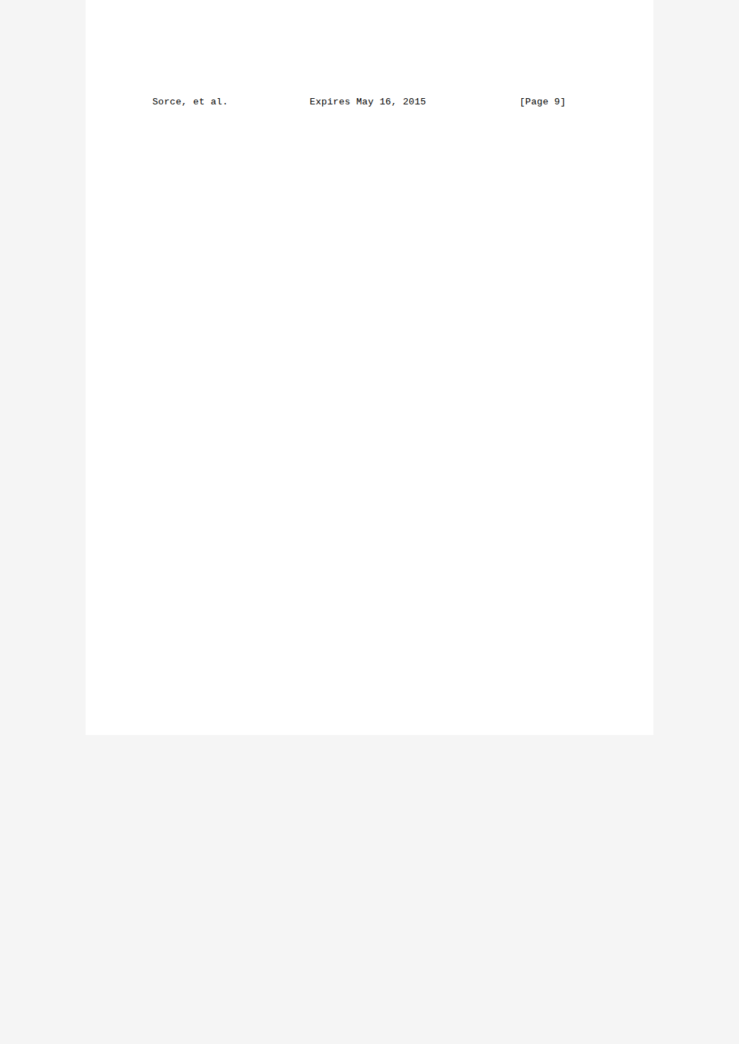Sorce, et al. Expires May 16, 2015 [Page 9]